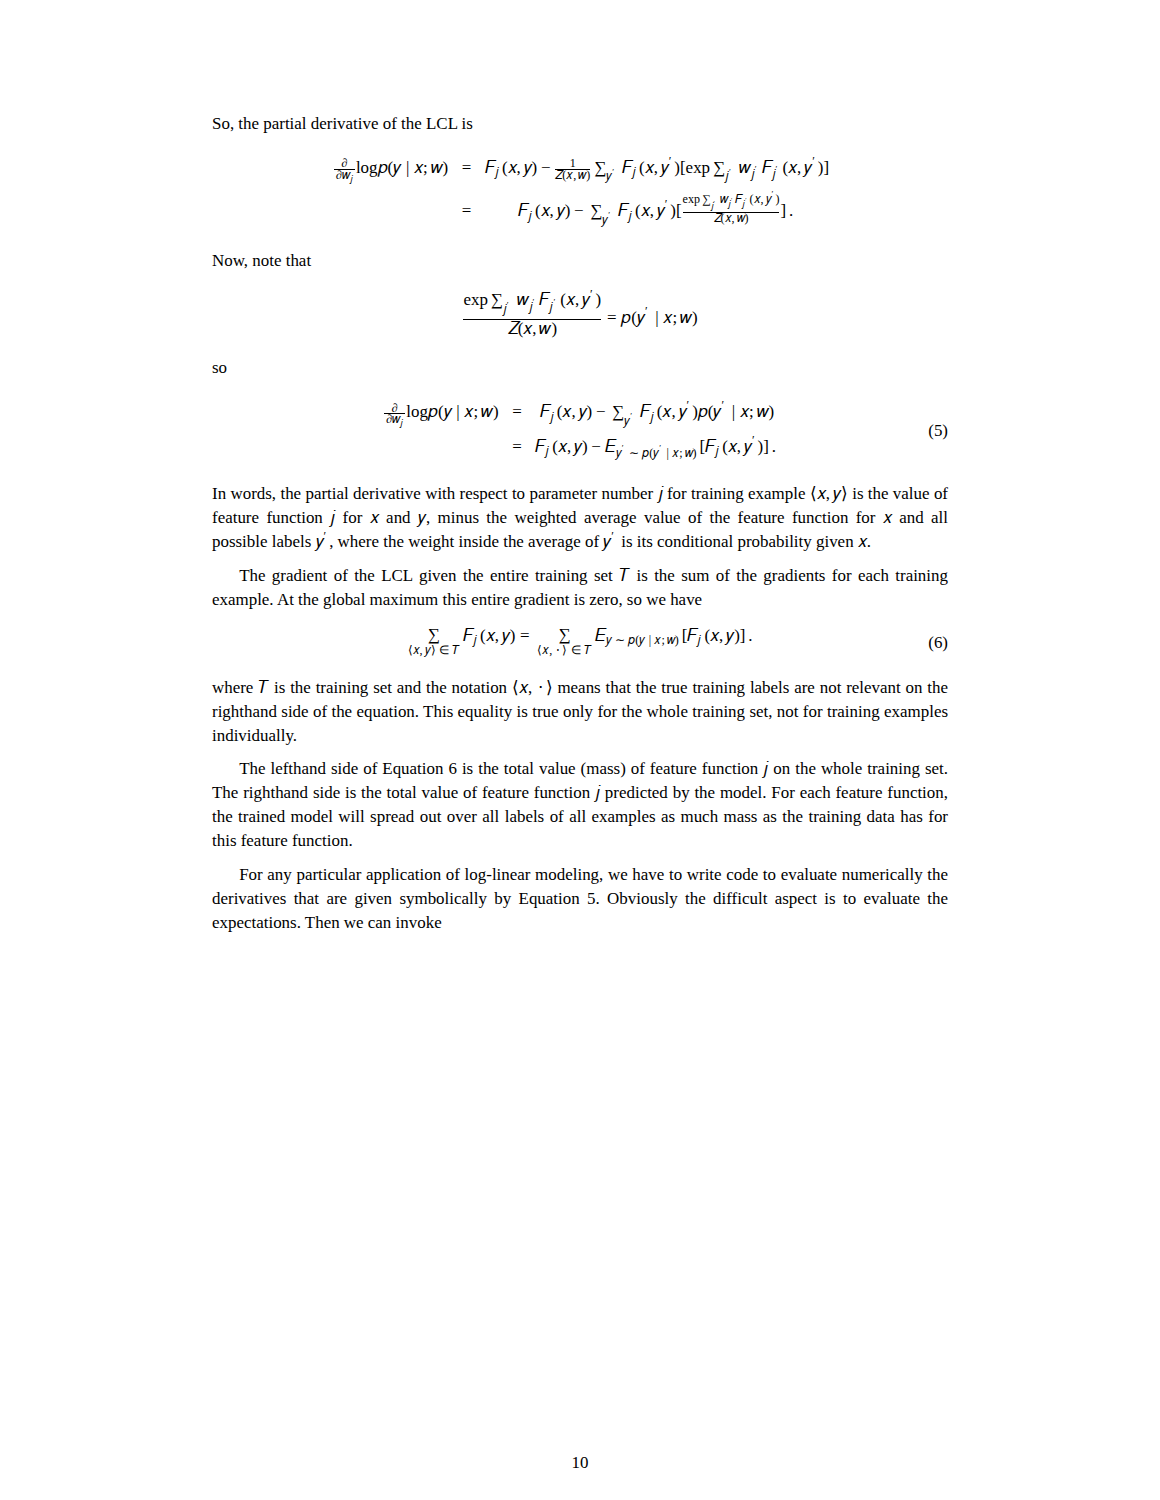So, the partial derivative of the LCL is
∂∂wj log⁡ p(y|x;w) = Fj(x,y) − 1Z(x,w) ∑y′ Fj(x,y′) [exp⁡ ∑j′ wj′ Fj′ (x,y′)] = Fj(x,y) − ∑y′ Fj(x,y′) [ exp⁡∑j′ wj′ Fj′ (x,y′) Z(x,w) ].
Now, note that
exp⁡∑j′ wj′ Fj′ (x,y′) Z(x,w) = p(y′|x;w)
so
∂∂wj log⁡ p(y|x;w) = Fj(x,y) − ∑y′ Fj(x,y′) p(y′|x;w) = Fj(x,y) − Ey′∼p(y′|x;w) [Fj(x,y′)]. (5)
In words, the partial derivative with respect to parameter number j for training example ⟨x,y⟩ is the value of feature function j for x and y, minus the weighted average value of the feature function for x and all possible labels y′, where the weight inside the average of y′ is its conditional probability given x.
The gradient of the LCL given the entire training set T is the sum of the gradients for each training example. At the global maximum this entire gradient is zero, so we have
∑⟨x,y⟩∈T Fj(x,y) = ∑⟨x,⋅⟩∈T Ey∼p(y|x;w) [Fj(x,y)]. (6)
where T is the training set and the notation ⟨x,⋅⟩ means that the true training labels are not relevant on the righthand side of the equation. This equality is true only for the whole training set, not for training examples individually.
The lefthand side of Equation 6 is the total value (mass) of feature function j on the whole training set. The righthand side is the total value of feature function j predicted by the model. For each feature function, the trained model will spread out over all labels of all examples as much mass as the training data has for this feature function.
For any particular application of log-linear modeling, we have to write code to evaluate numerically the derivatives that are given symbolically by Equation 5. Obviously the difficult aspect is to evaluate the expectations. Then we can invoke
10